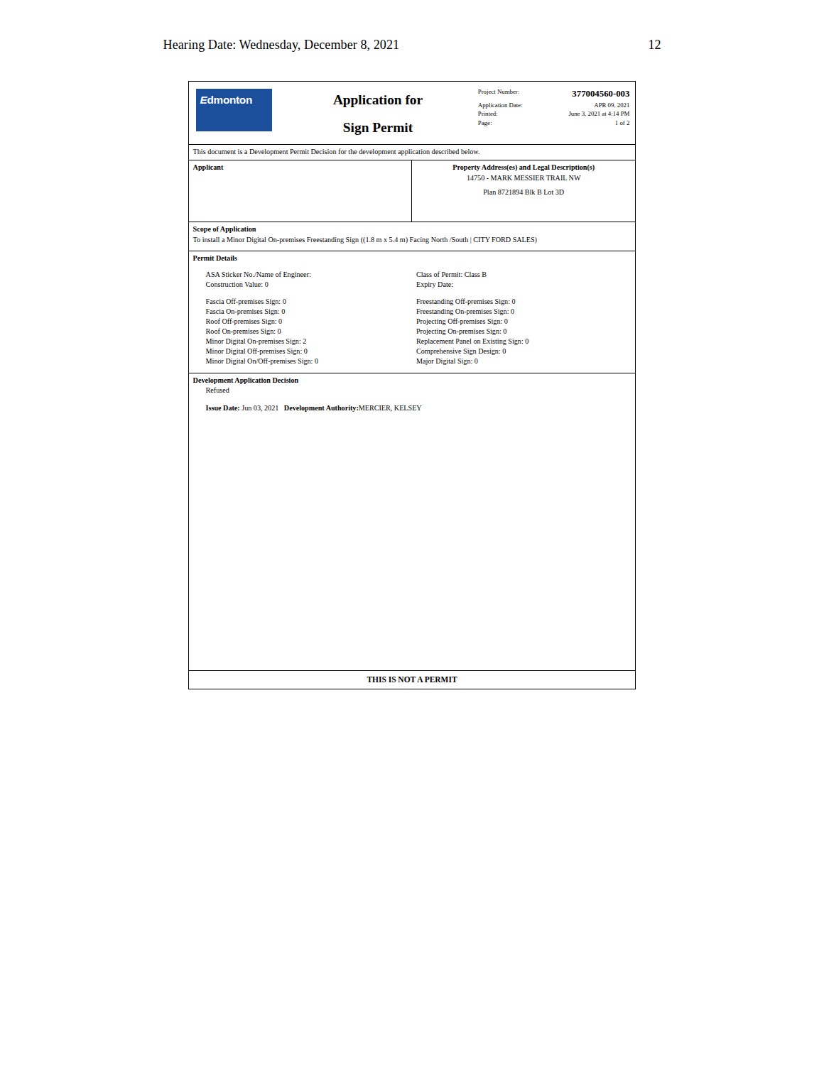Hearing Date: Wednesday, December 8, 2021
12
Edmonton
Application for
Sign Permit
Project Number:
377004560-003
Application Date:
APR 09, 2021
Printed:
June 3, 2021 at 4:14 PM
Page:
1 of 2
This document is a Development Permit Decision for the development application described below.
Applicant
Property Address(es) and Legal Description(s)
14750 - MARK MESSIER TRAIL NW
Plan 8721894 Blk B Lot 3D
Scope of Application
To install a Minor Digital On-premises Freestanding Sign ((1.8 m x 5.4 m) Facing North /South | CITY FORD SALES)
Permit Details
ASA Sticker No./Name of Engineer:
Construction Value: 0
Fascia Off-premises Sign: 0
Fascia On-premises Sign: 0
Roof Off-premises Sign: 0
Roof On-premises Sign: 0
Minor Digital On-premises Sign: 2
Minor Digital Off-premises Sign: 0
Minor Digital On/Off-premises Sign: 0
Class of Permit: Class B
Expiry Date:
Freestanding Off-premises Sign: 0
Freestanding On-premises Sign: 0
Projecting Off-premises Sign: 0
Projecting On-premises Sign: 0
Replacement Panel on Existing Sign: 0
Comprehensive Sign Design: 0
Major Digital Sign: 0
Development Application Decision
Refused
Issue Date: Jun 03, 2021 Development Authority: MERCIER, KELSEY
THIS IS NOT A PERMIT